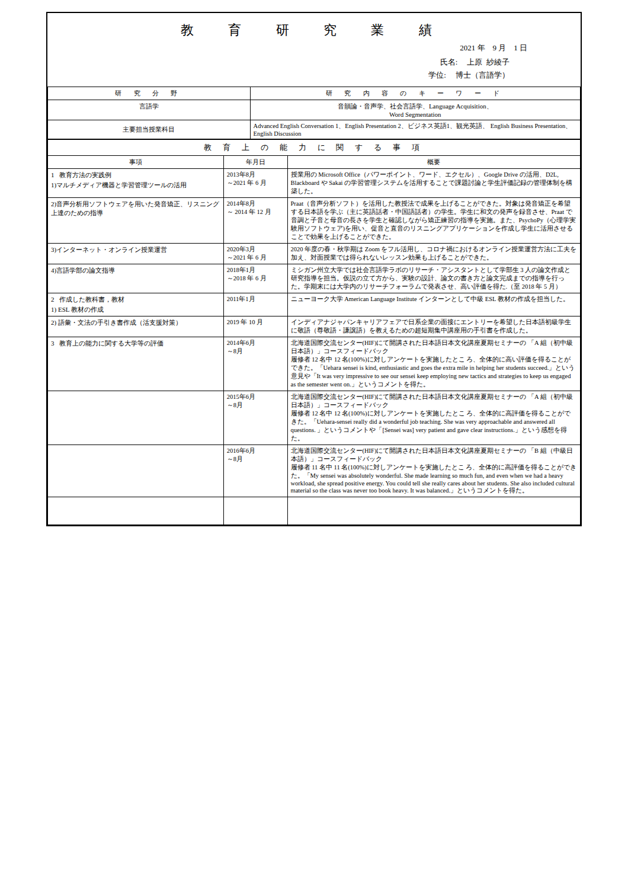教 育 研 究 業 績
2021 年 9 月 1 日
氏名: 上原 紗綾子
学位: 博士（言語学）
| 研 究 分 野 | 研 究 内 容 の キ ー ワ ー ド |
| 言語学 | 音韻論・音声学、社会言語学、Language Acquisition、 Word Segmentation |
| 主要担当授業科目 | Advanced English Conversation 1、English Presentation 2、ビジネス英語1、観光英語、 English Business Presentation、English Discussion |
| 教 育 上 の 能 力 に 関 す る 事 項 |
| 事項 | 年月日 | 概要 |
| 1 教育方法の実践例 1)マルチメディア機器と学習管理ツールの活用 | 2013年8月 ～2021 年 6 月 | 授業用の Microsoft Office（パワーポイント、ワード、エクセル）、Google Drive の活用、D2L, Blackboard や Sakai の学習管理システムを活用することで課題討論と学生評価記録の管理体制を構築した。 |
| 2)音声分析用ソフトウェアを用いた発音矯正、リスニング上達のための指導 | 2014年8月 ～ 2014 年 12 月 | Praat（音声分析ソフト）を活用した教授法で成果を上げることができた。対象は発音矯正を希望する日本語を学ぶ（主に英語話者・中国語話者）の学生。学生に和文の発声を録音させ、Praat で音調と子音と母音の長さを学生と確認しながら矯正練習の指導を実施。また、PsychoPy（心理学実験用ソフトウェア)を用い、促音と直音のリスニングアプリケーションを作成し学生に活用させることで効果を上げることができた。 |
| 3)インターネット・オンライン授業運営 | 2020年3月 ～2021 年 6 月 | 2020 年度の春・秋学期は Zoom をフル活用し、コロナ禍におけるオンライン授業運営方法に工夫を加え、対面授業では得られないレッスン効果も上げることができた。 |
| 4)言語学部の論文指導 | 2018年1月 ～2018 年 6 月 | ミシガン州立大学では社会言語学ラボのリサーチ・アシスタントとして学部生 3 人の論文作成と研究指導を担当。仮説の立て方から、実験の設計、論文の書き方と論文完成までの指導を行った。学期末には大学内のリサーチフォーラムで発表させ、高い評価を得た.（至 2018 年 5 月） |
| 2 作成した教科書，教材 1) ESL 教材の作成 | 2011年1月 | ニューヨーク大学 American Language Institute インターンとして中級 ESL 教材の作成を担当した。 |
| 2) 語彙・文法の手引き書作成（活支援対策） | 2019 年 10 月 | インディアナジャパンキャリアフェアで日系企業の面接にエントリーを希望した日本語初級学生に敬語（尊敬語・謙譲語）を教えるための超短期集中講座用の手引書を作成した。 |
| 3 教育上の能力に関する大学等の評価 | 2014年6月 ～8月 | 北海道国際交流センター(HIF)にて開講された日本語日本文化講座夏期セミナーの 「A 組（初中級日本語）」コースフィードバック 履修者 12 名中 12 名(100%)に対しアンケートを実施したとこ ろ、全体的に高い評価を得ることができた。「Uehara sensei is kind, enthusiastic and goes the extra mile in helping her students succeed.」という意見や「It was very impressive to see our sensei keep employing new tactics and strategies to keep us engaged as the semester went on.」というコメントを得た。 |
| | 2015年6月 ～8月 | 北海道国際交流センター(HIF)にて開講された日本語日本文化講座夏期セミナーの 「A 組（初中級日本語）」コースフィードバック 履修者 12 名中 12 名(100%)に対しアンケートを実施したとこ ろ、全体的に高評価を得ることができた。「Uehara-sensei really did a wonderful job teaching. She was very approachable and answered all questions. 」というコメントや「[Sensei was] very patient and gave clear instructions.」という感想を得た。 |
| | 2016年6月 ～8月 | 北海道国際交流センター(HIF)にて開講された日本語日本文化講座夏期セミナーの 「B 組（中級日本語）」コースフィードバック 履修者 11 名中 11 名(100%)に対しアンケートを実施したとこ ろ、全体的に高評価を得ることができた。「My sensei was absolutely wonderful. She made learning so much fun, and even when we had a heavy workload, she spread positive energy. You could tell she really cares about her students. She also included cultural material so the class was never too book heavy. It was balanced.」というコメントを得た。 |